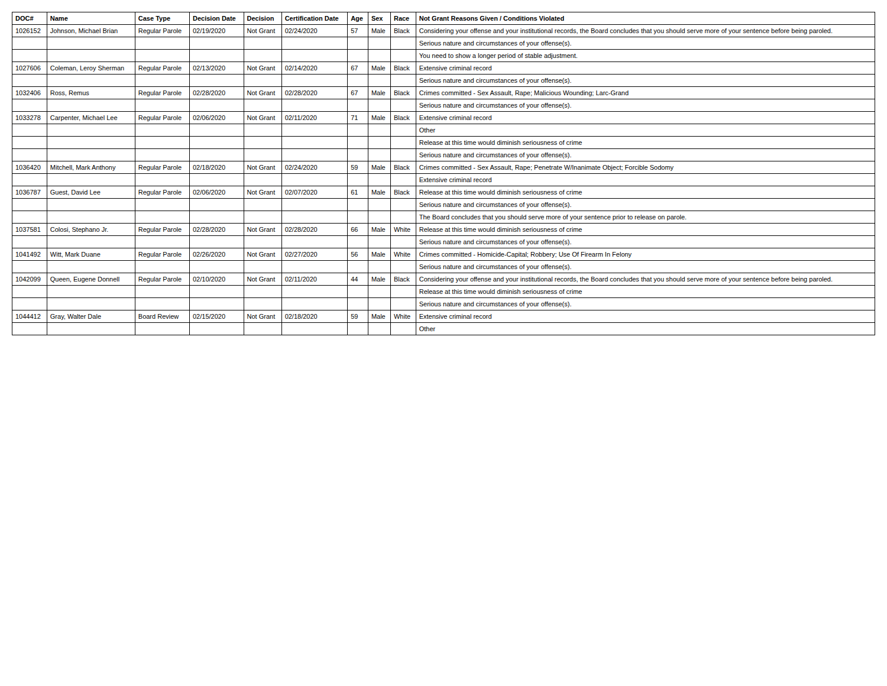Parole Board Not Grant Decisions
| DOC# | Name | Case Type | Decision Date | Decision | Certification Date | Age | Sex | Race | Not Grant Reasons Given / Conditions Violated |
| --- | --- | --- | --- | --- | --- | --- | --- | --- | --- |
| 1026152 | Johnson, Michael Brian | Regular Parole | 02/19/2020 | Not Grant | 02/24/2020 | 57 | Male | Black | Considering your offense and your institutional records, the Board concludes that you should serve more of your sentence before being paroled. |
| | | | | | | | | | Serious nature and circumstances of your offense(s). |
| | | | | | | | | | You need to show a longer period of stable adjustment. |
| 1027606 | Coleman, Leroy Sherman | Regular Parole | 02/13/2020 | Not Grant | 02/14/2020 | 67 | Male | Black | Extensive criminal record |
| | | | | | | | | | Serious nature and circumstances of your offense(s). |
| 1032406 | Ross, Remus | Regular Parole | 02/28/2020 | Not Grant | 02/28/2020 | 67 | Male | Black | Crimes committed - Sex Assault, Rape; Malicious Wounding; Larc-Grand |
| | | | | | | | | | Serious nature and circumstances of your offense(s). |
| 1033278 | Carpenter, Michael Lee | Regular Parole | 02/06/2020 | Not Grant | 02/11/2020 | 71 | Male | Black | Extensive criminal record |
| | | | | | | | | | Other |
| | | | | | | | | | Release at this time would diminish seriousness of crime |
| | | | | | | | | | Serious nature and circumstances of your offense(s). |
| 1036420 | Mitchell, Mark Anthony | Regular Parole | 02/18/2020 | Not Grant | 02/24/2020 | 59 | Male | Black | Crimes committed - Sex Assault, Rape; Penetrate W/Inanimate Object; Forcible Sodomy |
| | | | | | | | | | Extensive criminal record |
| 1036787 | Guest, David Lee | Regular Parole | 02/06/2020 | Not Grant | 02/07/2020 | 61 | Male | Black | Release at this time would diminish seriousness of crime |
| | | | | | | | | | Serious nature and circumstances of your offense(s). |
| | | | | | | | | | The Board concludes that you should serve more of your sentence prior to release on parole. |
| 1037581 | Colosi, Stephano Jr. | Regular Parole | 02/28/2020 | Not Grant | 02/28/2020 | 66 | Male | White | Release at this time would diminish seriousness of crime |
| | | | | | | | | | Serious nature and circumstances of your offense(s). |
| 1041492 | Witt, Mark Duane | Regular Parole | 02/26/2020 | Not Grant | 02/27/2020 | 56 | Male | White | Crimes committed - Homicide-Capital; Robbery; Use Of Firearm In Felony |
| | | | | | | | | | Serious nature and circumstances of your offense(s). |
| 1042099 | Queen, Eugene Donnell | Regular Parole | 02/10/2020 | Not Grant | 02/11/2020 | 44 | Male | Black | Considering your offense and your institutional records, the Board concludes that you should serve more of your sentence before being paroled. |
| | | | | | | | | | Release at this time would diminish seriousness of crime |
| | | | | | | | | | Serious nature and circumstances of your offense(s). |
| 1044412 | Gray, Walter Dale | Board Review | 02/15/2020 | Not Grant | 02/18/2020 | 59 | Male | White | Extensive criminal record |
| | | | | | | | | | Other |